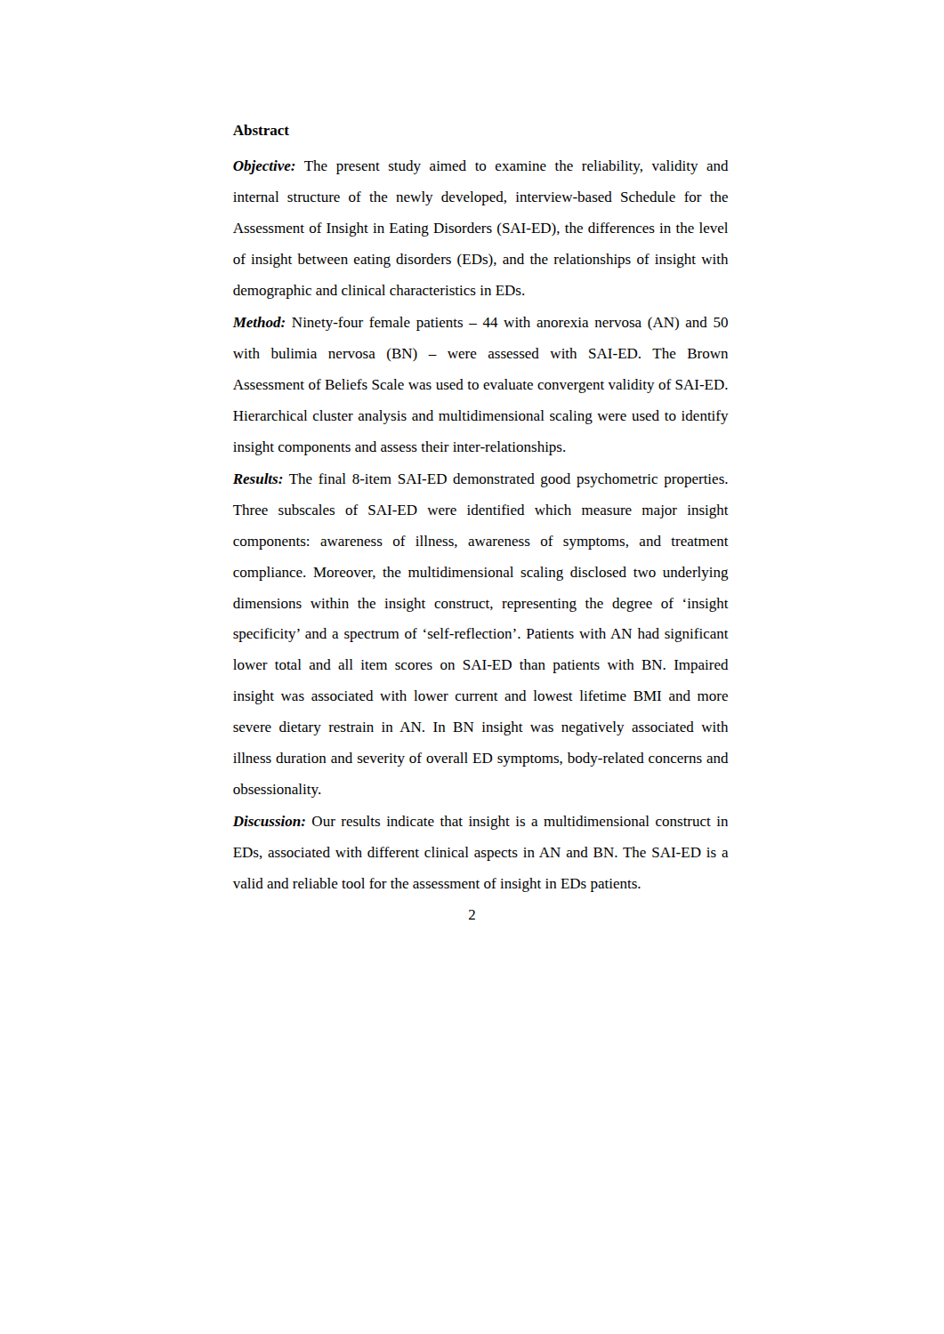Abstract
Objective: The present study aimed to examine the reliability, validity and internal structure of the newly developed, interview-based Schedule for the Assessment of Insight in Eating Disorders (SAI-ED), the differences in the level of insight between eating disorders (EDs), and the relationships of insight with demographic and clinical characteristics in EDs.
Method: Ninety-four female patients – 44 with anorexia nervosa (AN) and 50 with bulimia nervosa (BN) – were assessed with SAI-ED. The Brown Assessment of Beliefs Scale was used to evaluate convergent validity of SAI-ED. Hierarchical cluster analysis and multidimensional scaling were used to identify insight components and assess their inter-relationships.
Results: The final 8-item SAI-ED demonstrated good psychometric properties. Three subscales of SAI-ED were identified which measure major insight components: awareness of illness, awareness of symptoms, and treatment compliance. Moreover, the multidimensional scaling disclosed two underlying dimensions within the insight construct, representing the degree of ‘insight specificity’ and a spectrum of ‘self-reflection’. Patients with AN had significant lower total and all item scores on SAI-ED than patients with BN. Impaired insight was associated with lower current and lowest lifetime BMI and more severe dietary restrain in AN. In BN insight was negatively associated with illness duration and severity of overall ED symptoms, body-related concerns and obsessionality.
Discussion: Our results indicate that insight is a multidimensional construct in EDs, associated with different clinical aspects in AN and BN. The SAI-ED is a valid and reliable tool for the assessment of insight in EDs patients.
2